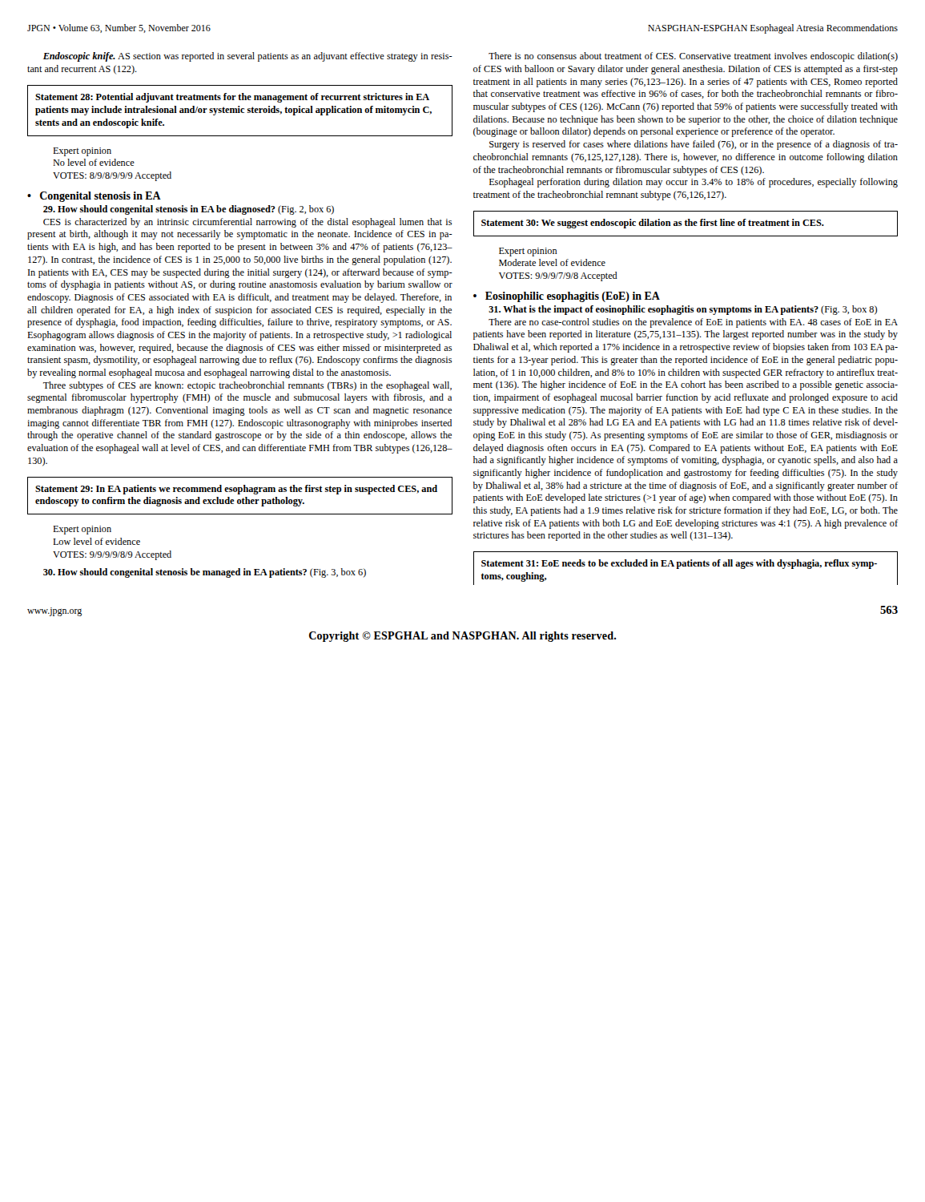JPGN • Volume 63, Number 5, November 2016
NASPGHAN-ESPGHAN Esophageal Atresia Recommendations
Endoscopic knife. AS section was reported in several patients as an adjuvant effective strategy in resistant and recurrent AS (122).
Statement 28: Potential adjuvant treatments for the management of recurrent strictures in EA patients may include intralesional and/or systemic steroids, topical application of mitomycin C, stents and an endoscopic knife.
Expert opinion
No level of evidence
VOTES: 8/9/8/9/9/9 Accepted
Congenital stenosis in EA
29. How should congenital stenosis in EA be diagnosed? (Fig. 2, box 6)
CES is characterized by an intrinsic circumferential narrowing of the distal esophageal lumen that is present at birth, although it may not necessarily be symptomatic in the neonate. Incidence of CES in patients with EA is high, and has been reported to be present in between 3% and 47% of patients (76,123–127). In contrast, the incidence of CES is 1 in 25,000 to 50,000 live births in the general population (127). In patients with EA, CES may be suspected during the initial surgery (124), or afterward because of symptoms of dysphagia in patients without AS, or during routine anastomosis evaluation by barium swallow or endoscopy. Diagnosis of CES associated with EA is difficult, and treatment may be delayed. Therefore, in all children operated for EA, a high index of suspicion for associated CES is required, especially in the presence of dysphagia, food impaction, feeding difficulties, failure to thrive, respiratory symptoms, or AS. Esophagogram allows diagnosis of CES in the majority of patients. In a retrospective study, >1 radiological examination was, however, required, because the diagnosis of CES was either missed or misinterpreted as transient spasm, dysmotility, or esophageal narrowing due to reflux (76). Endoscopy confirms the diagnosis by revealing normal esophageal mucosa and esophageal narrowing distal to the anastomosis.
Three subtypes of CES are known: ectopic tracheobronchial remnants (TBRs) in the esophageal wall, segmental fibromuscolar hypertrophy (FMH) of the muscle and submucosal layers with fibrosis, and a membranous diaphragm (127). Conventional imaging tools as well as CT scan and magnetic resonance imaging cannot differentiate TBR from FMH (127). Endoscopic ultrasonography with miniprobes inserted through the operative channel of the standard gastroscope or by the side of a thin endoscope, allows the evaluation of the esophageal wall at level of CES, and can differentiate FMH from TBR subtypes (126,128–130).
Statement 29: In EA patients we recommend esophagram as the first step in suspected CES, and endoscopy to confirm the diagnosis and exclude other pathology.
Expert opinion
Low level of evidence
VOTES: 9/9/9/9/8/9 Accepted
30. How should congenital stenosis be managed in EA patients? (Fig. 3, box 6)
There is no consensus about treatment of CES. Conservative treatment involves endoscopic dilation(s) of CES with balloon or Savary dilator under general anesthesia. Dilation of CES is attempted as a first-step treatment in all patients in many series (76,123–126). In a series of 47 patients with CES, Romeo reported that conservative treatment was effective in 96% of cases, for both the tracheobronchial remnants or fibromuscular subtypes of CES (126). McCann (76) reported that 59% of patients were successfully treated with dilations. Because no technique has been shown to be superior to the other, the choice of dilation technique (bouginage or balloon dilator) depends on personal experience or preference of the operator.
Surgery is reserved for cases where dilations have failed (76), or in the presence of a diagnosis of tracheobronchial remnants (76,125,127,128). There is, however, no difference in outcome following dilation of the tracheobronchial remnants or fibromuscular subtypes of CES (126).
Esophageal perforation during dilation may occur in 3.4% to 18% of procedures, especially following treatment of the tracheobronchial remnant subtype (76,126,127).
Statement 30: We suggest endoscopic dilation as the first line of treatment in CES.
Expert opinion
Moderate level of evidence
VOTES: 9/9/9/7/9/8 Accepted
Eosinophilic esophagitis (EoE) in EA
31. What is the impact of eosinophilic esophagitis on symptoms in EA patients? (Fig. 3, box 8)
There are no case-control studies on the prevalence of EoE in patients with EA. 48 cases of EoE in EA patients have been reported in literature (25,75,131–135). The largest reported number was in the study by Dhaliwal et al, which reported a 17% incidence in a retrospective review of biopsies taken from 103 EA patients for a 13-year period. This is greater than the reported incidence of EoE in the general pediatric population, of 1 in 10,000 children, and 8% to 10% in children with suspected GER refractory to antireflux treatment (136). The higher incidence of EoE in the EA cohort has been ascribed to a possible genetic association, impairment of esophageal mucosal barrier function by acid refluxate and prolonged exposure to acid suppressive medication (75). The majority of EA patients with EoE had type C EA in these studies. In the study by Dhaliwal et al 28% had LG EA and EA patients with LG had an 11.8 times relative risk of developing EoE in this study (75). As presenting symptoms of EoE are similar to those of GER, misdiagnosis or delayed diagnosis often occurs in EA (75). Compared to EA patients without EoE, EA patients with EoE had a significantly higher incidence of symptoms of vomiting, dysphagia, or cyanotic spells, and also had a significantly higher incidence of fundoplication and gastrostomy for feeding difficulties (75). In the study by Dhaliwal et al, 38% had a stricture at the time of diagnosis of EoE, and a significantly greater number of patients with EoE developed late strictures (>1 year of age) when compared with those without EoE (75). In this study, EA patients had a 1.9 times relative risk for stricture formation if they had EoE, LG, or both. The relative risk of EA patients with both LG and EoE developing strictures was 4:1 (75). A high prevalence of strictures has been reported in the other studies as well (131–134).
Statement 31: EoE needs to be excluded in EA patients of all ages with dysphagia, reflux symptoms, coughing,
www.jpgn.org
563
Copyright © ESPGHAL and NASPGHAN. All rights reserved.